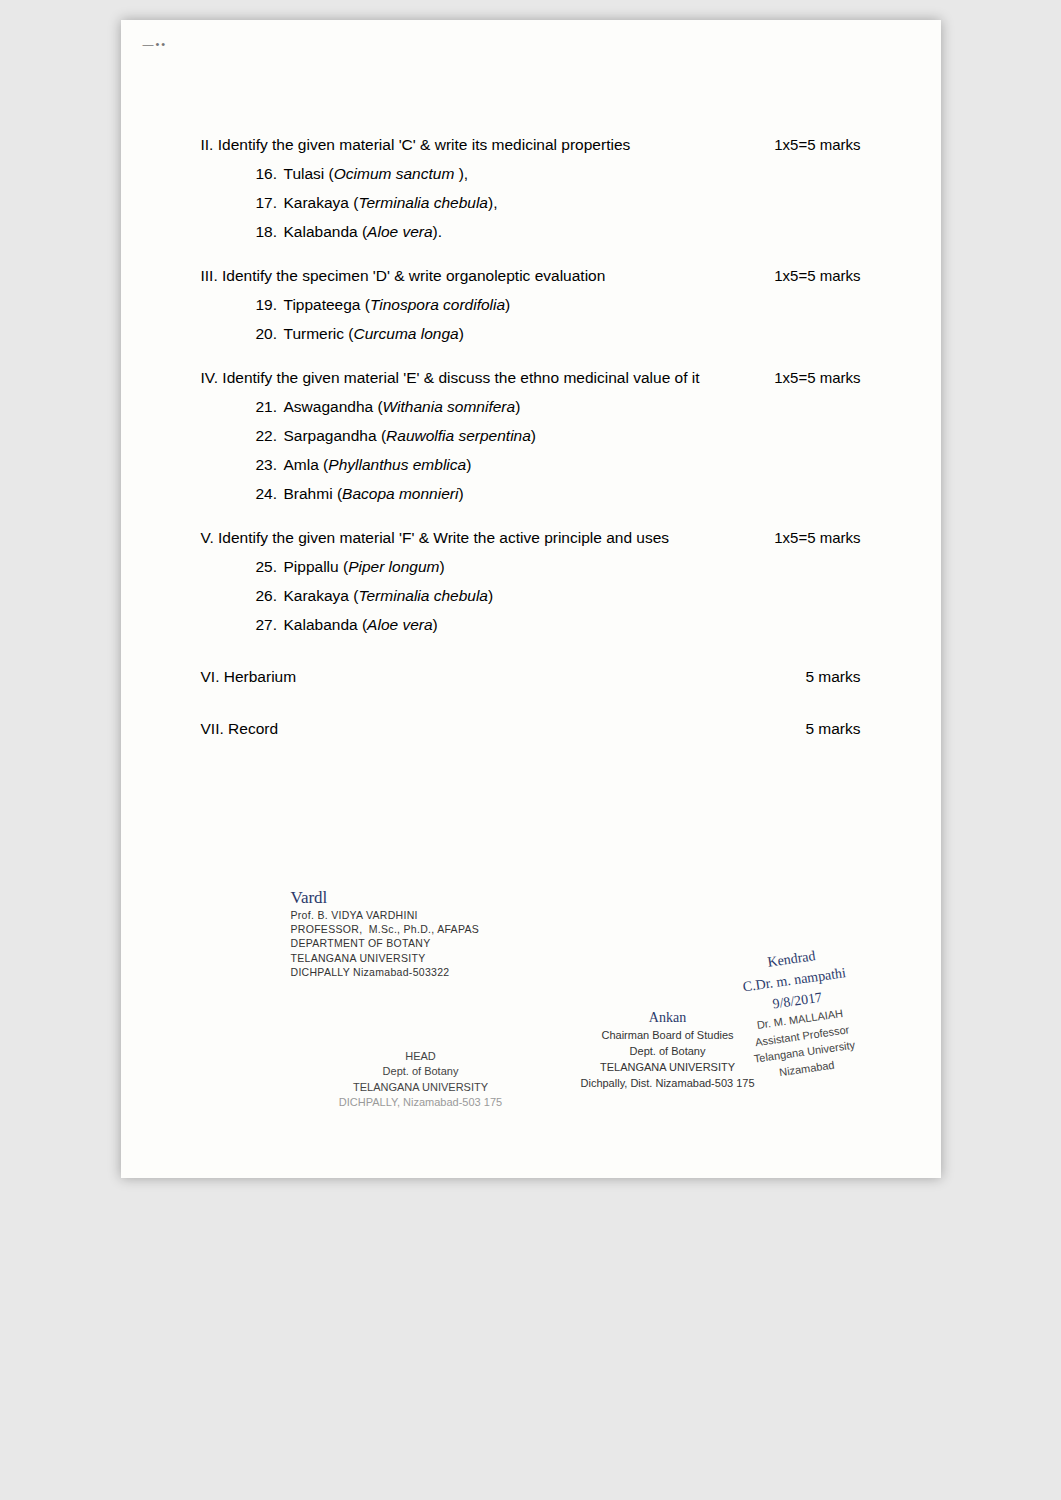—••
II. Identify the given material 'C' & write its medicinal properties
1x5=5 marks
16. Tulasi (Ocimum sanctum ),
17. Karakaya (Terminalia chebula),
18. Kalabanda (Aloe vera).
III. Identify the specimen 'D' & write organoleptic evaluation
1x5=5 marks
19. Tippateega (Tinospora cordifolia)
20. Turmeric (Curcuma longa)
IV. Identify the given material 'E' & discuss the ethno medicinal value of it
1x5=5 marks
21. Aswagandha (Withania somnifera)
22. Sarpagandha (Rauwolfia serpentina)
23. Amla (Phyllanthus emblica)
24. Brahmi (Bacopa monnieri)
V. Identify the given material 'F' & Write the active principle and uses
1x5=5 marks
25. Pippallu (Piper longum)
26. Karakaya (Terminalia chebula)
27. Kalabanda (Aloe vera)
VI. Herbarium
5 marks
VII. Record
5 marks
Vardl
Prof. B. VIDYA VARDHINI
PROFESSOR, M.Sc., Ph.D., AFAPAS
DEPARTMENT OF BOTANY
TELANGANA UNIVERSITY
DICHPALLY Nizamabad-503322
HEAD
Dept. of Botany
TELANGANA UNIVERSITY
DICHPALLY, Nizamabad-503 175
Ankan
Chairman Board of Studies
Dept. of Botany
TELANGANA UNIVERSITY
Dichpally, Dist. Nizamabad-503 175
Kendrad
C.Dr. m. nampathi
9/8/2017
Dr. M. MALLAIAH
Assistant Professor
Telangana University
Nizamabad